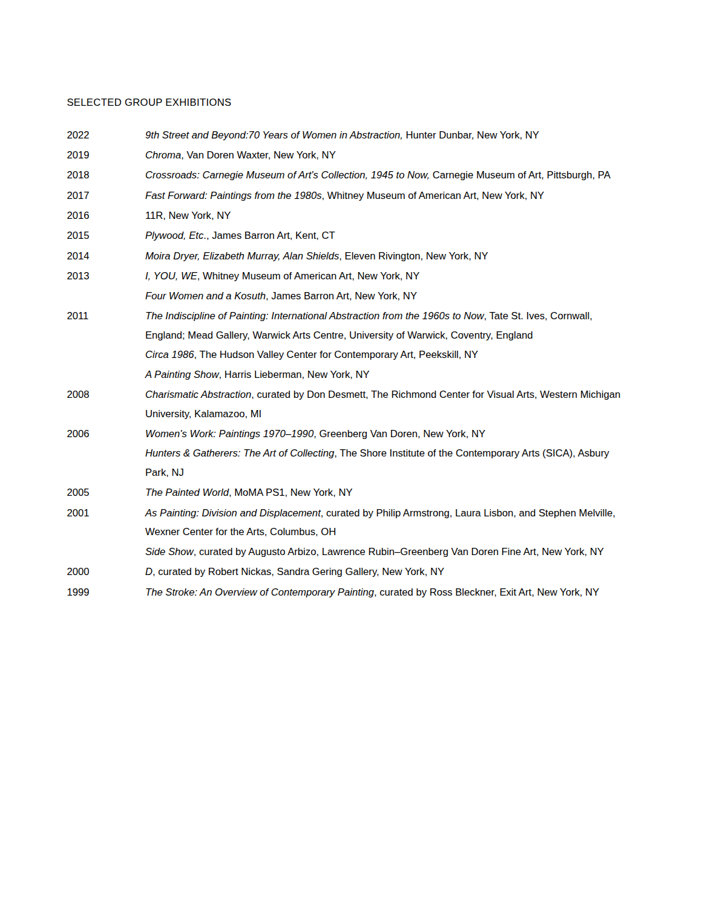SELECTED GROUP EXHIBITIONS
| 2022 | 9th Street and Beyond:70 Years of Women in Abstraction, Hunter Dunbar, New York, NY |
| 2019 | Chroma , Van Doren Waxter, New York, NY |
| 2018 | Crossroads: Carnegie Museum of Art's Collection, 1945 to Now, Carnegie Museum of Art, Pittsburgh, PA |
| 2017 | Fast Forward: Paintings from the 1980s , Whitney Museum of American Art, New York, NY |
| 2016 | 11R, New York, NY |
| 2015 | Plywood, Etc ., James Barron Art, Kent, CT |
| 2014 | Moira Dryer, Elizabeth Murray, Alan Shields , Eleven Rivington, New York, NY |
| 2013 | I, YOU, WE , Whitney Museum of American Art, New York, NY Four Women and a Kosuth , James Barron Art, New York, NY |
| 2011 | The Indiscipline of Painting: International Abstraction from the 1960s to Now , Tate St. Ives, Cornwall, England; Mead Gallery, Warwick Arts Centre, University of Warwick, Coventry, England Circa 1986 , The Hudson Valley Center for Contemporary Art, Peekskill, NY A Painting Show , Harris Lieberman, New York, NY |
| 2008 | Charismatic Abstraction , curated by Don Desmett, The Richmond Center for Visual Arts, Western Michigan University, Kalamazoo, MI |
| 2006 | Women's Work: Paintings 1970–1990 , Greenberg Van Doren, New York, NY Hunters & Gatherers: The Art of Collecting , The Shore Institute of the Contemporary Arts (SICA), Asbury Park, NJ |
| 2005 | The Painted World , MoMA PS1, New York, NY |
| 2001 | As Painting: Division and Displacement , curated by Philip Armstrong, Laura Lisbon, and Stephen Melville, Wexner Center for the Arts, Columbus, OH Side Show , curated by Augusto Arbizo, Lawrence Rubin–Greenberg Van Doren Fine Art, New York, NY |
| 2000 | D , curated by Robert Nickas, Sandra Gering Gallery, New York, NY |
| 1999 | The Stroke: An Overview of Contemporary Painting , curated by Ross Bleckner, Exit Art, New York, NY |